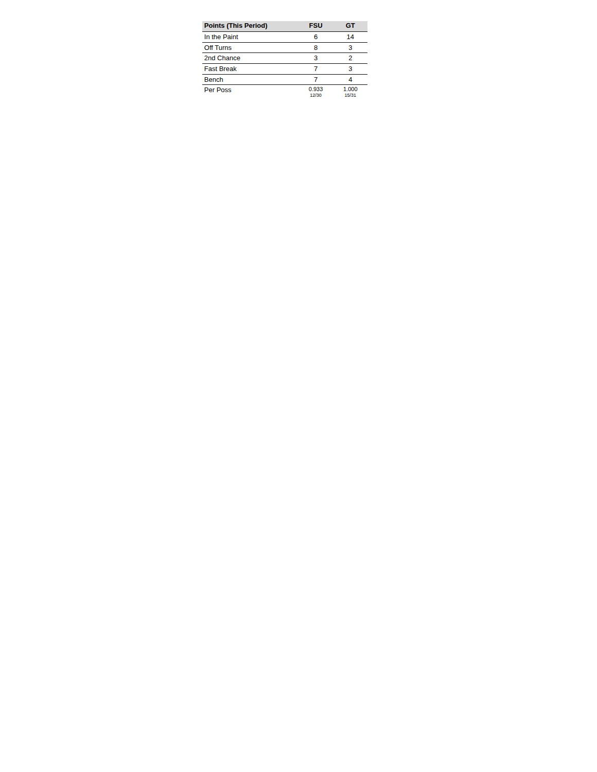| Points (This Period) | FSU | GT |
| --- | --- | --- |
| In the Paint | 6 | 14 |
| Off Turns | 8 | 3 |
| 2nd Chance | 3 | 2 |
| Fast Break | 7 | 3 |
| Bench | 7 | 4 |
| Per Poss | 0.933 12/30 | 1.000 15/31 |